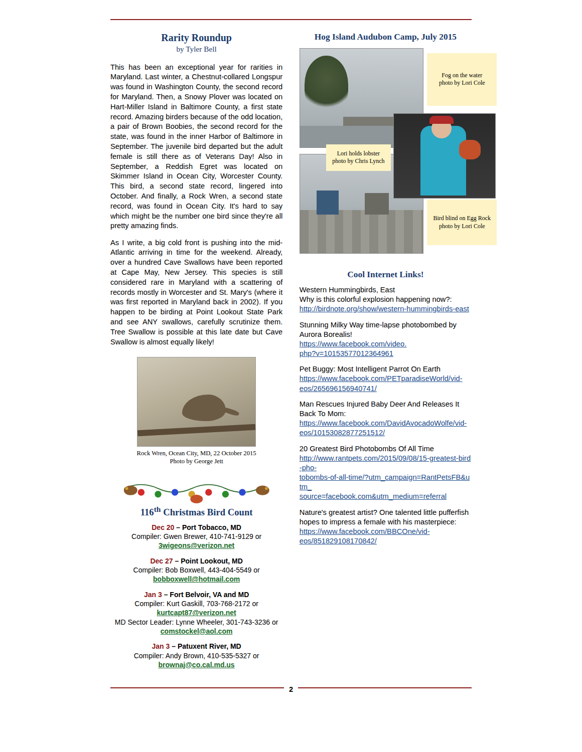Rarity Roundup
by Tyler Bell
This has been an exceptional year for rarities in Maryland. Last winter, a Chestnut-collared Longspur was found in Washington County, the second record for Maryland. Then, a Snowy Plover was located on Hart-Miller Island in Baltimore County, a first state record. Amazing birders because of the odd location, a pair of Brown Boobies, the second record for the state, was found in the inner Harbor of Baltimore in September. The juvenile bird departed but the adult female is still there as of Veterans Day! Also in September, a Reddish Egret was located on Skimmer Island in Ocean City, Worcester County. This bird, a second state record, lingered into October. And finally, a Rock Wren, a second state record, was found in Ocean City. It's hard to say which might be the number one bird since they're all pretty amazing finds.
As I write, a big cold front is pushing into the mid-Atlantic arriving in time for the weekend. Already, over a hundred Cave Swallows have been reported at Cape May, New Jersey. This species is still considered rare in Maryland with a scattering of records mostly in Worcester and St. Mary's (where it was first reported in Maryland back in 2002). If you happen to be birding at Point Lookout State Park and see ANY swallows, carefully scrutinize them. Tree Swallow is possible at this late date but Cave Swallow is almost equally likely!
Rock Wren, Ocean City, MD, 22 October 2015
Photo by George Jett
116th Christmas Bird Count
Dec 20 – Port Tobacco, MD
Compiler: Gwen Brewer, 410-741-9129 or
3wigeons@verizon.net
Dec 27 – Point Lookout, MD
Compiler: Bob Boxwell, 443-404-5549 or
bobboxwell@hotmail.com
Jan 3 – Fort Belvoir, VA and MD
Compiler: Kurt Gaskill, 703-768-2172 or
kurtcapt87@verizon.net
MD Sector Leader: Lynne Wheeler, 301-743-3236 or
comstockel@aol.com
Jan 3 – Patuxent River, MD
Compiler: Andy Brown, 410-535-5327 or
brownaj@co.cal.md.us
Hog Island Audubon Camp, July 2015
Fog on the water
photo by Lori Cole
Lori holds lobster
photo by Chris Lynch
Bird blind on Egg Rock
photo by Lori Cole
Cool Internet Links!
Western Hummingbirds, East
Why is this colorful explosion happening now?:
http://birdnote.org/show/western-hummingbirds-east
Stunning Milky Way time-lapse photobombed by Aurora Borealis!
https://www.facebook.com/video.
php?v=10153577012364961
Pet Buggy: Most Intelligent Parrot On Earth
https://www.facebook.com/PETparadiseWorld/vid-
eos/265696156940741/
Man Rescues Injured Baby Deer And Releases It Back To Mom:
https://www.facebook.com/DavidAvocadoWolfe/vid-
eos/10153082877251512/
20 Greatest Bird Photobombs Of All Time
http://www.rantpets.com/2015/09/08/15-greatest-bird-pho-
tobombs-of-all-time/?utm_campaign=RantPetsFB&utm_
source=facebook.com&utm_medium=referral
Nature's greatest artist? One talented little pufferfish hopes to impress a female with his masterpiece:
https://www.facebook.com/BBCOne/vid-
eos/851829108170842/
2